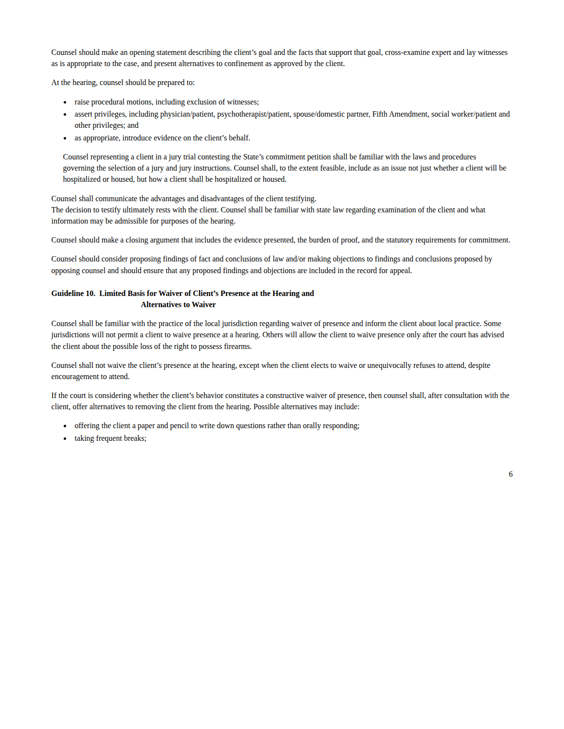Counsel should make an opening statement describing the client’s goal and the facts that support that goal, cross-examine expert and lay witnesses as is appropriate to the case, and present alternatives to confinement as approved by the client.
At the hearing, counsel should be prepared to:
raise procedural motions, including exclusion of witnesses;
assert privileges, including physician/patient, psychotherapist/patient, spouse/domestic partner, Fifth Amendment, social worker/patient and other privileges; and
as appropriate, introduce evidence on the client’s behalf.
Counsel representing a client in a jury trial contesting the State’s commitment petition shall be familiar with the laws and procedures governing the selection of a jury and jury instructions. Counsel shall, to the extent feasible, include as an issue not just whether a client will be hospitalized or housed, but how a client shall be hospitalized or housed.
Counsel shall communicate the advantages and disadvantages of the client testifying.
The decision to testify ultimately rests with the client. Counsel shall be familiar with state law regarding examination of the client and what information may be admissible for purposes of the hearing.
Counsel should make a closing argument that includes the evidence presented, the burden of proof, and the statutory requirements for commitment.
Counsel should consider proposing findings of fact and conclusions of law and/or making objections to findings and conclusions proposed by opposing counsel and should ensure that any proposed findings and objections are included in the record for appeal.
Guideline 10. Limited Basis for Waiver of Client’s Presence at the Hearing and Alternatives to Waiver
Counsel shall be familiar with the practice of the local jurisdiction regarding waiver of presence and inform the client about local practice. Some jurisdictions will not permit a client to waive presence at a hearing. Others will allow the client to waive presence only after the court has advised the client about the possible loss of the right to possess firearms.
Counsel shall not waive the client’s presence at the hearing, except when the client elects to waive or unequivocally refuses to attend, despite encouragement to attend.
If the court is considering whether the client’s behavior constitutes a constructive waiver of presence, then counsel shall, after consultation with the client, offer alternatives to removing the client from the hearing. Possible alternatives may include:
offering the client a paper and pencil to write down questions rather than orally responding;
taking frequent breaks;
6